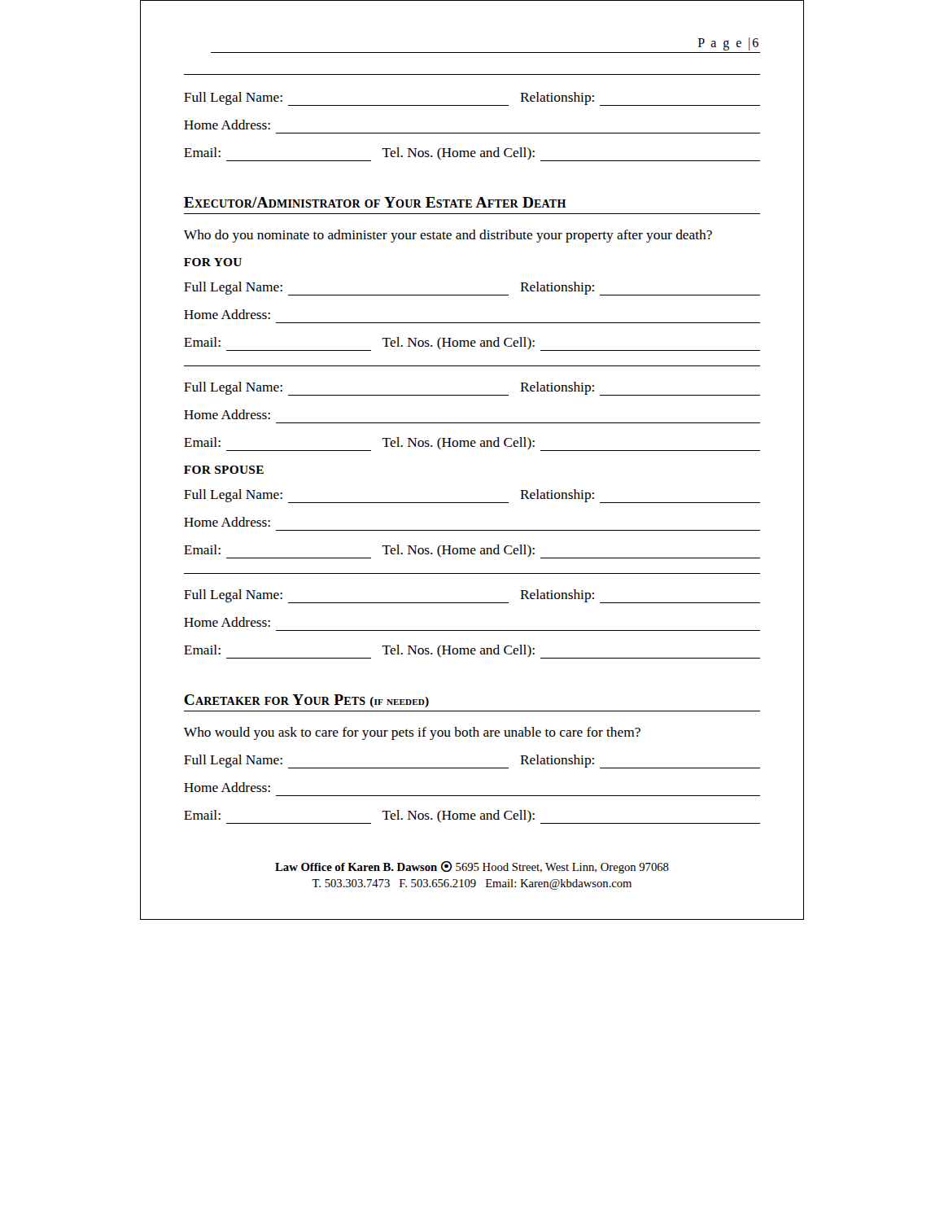P a g e |6
Full Legal Name: Relationship:
Home Address:
Email: Tel. Nos. (Home and Cell):
Executor/Administrator of Your Estate After Death
Who do you nominate to administer your estate and distribute your property after your death?
FOR YOU
Full Legal Name: Relationship:
Home Address:
Email: Tel. Nos. (Home and Cell):
Full Legal Name: Relationship:
Home Address:
Email: Tel. Nos. (Home and Cell):
FOR SPOUSE
Full Legal Name: Relationship:
Home Address:
Email: Tel. Nos. (Home and Cell):
Full Legal Name: Relationship:
Home Address:
Email: Tel. Nos. (Home and Cell):
Caretaker for Your Pets (if needed)
Who would you ask to care for your pets if you both are unable to care for them?
Full Legal Name: Relationship:
Home Address:
Email: Tel. Nos. (Home and Cell):
Law Office of Karen B. Dawson ⦿ 5695 Hood Street, West Linn, Oregon 97068
T. 503.303.7473 F. 503.656.2109 Email: Karen@kbdawson.com